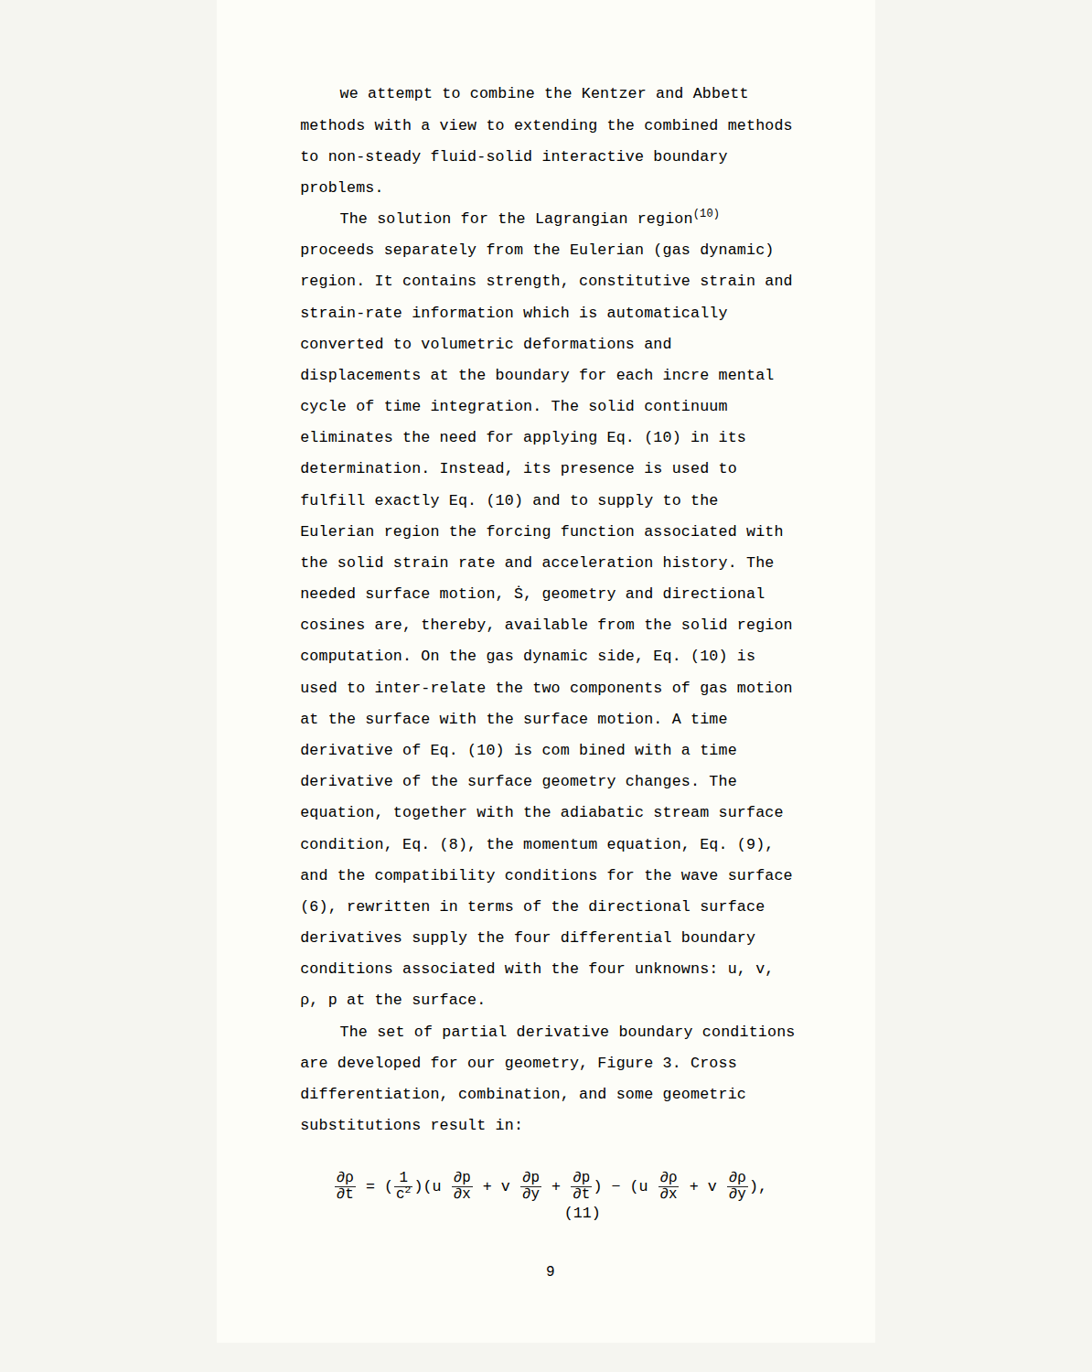we attempt to combine the Kentzer and Abbett methods with a view to extending the combined methods to non-steady fluid-solid interactive boundary problems.
The solution for the Lagrangian region(10) proceeds separately from the Eulerian (gas dynamic) region. It contains strength, constitutive strain and strain-rate information which is automatically converted to volumetric deformations and displacements at the boundary for each incre­ mental cycle of time integration. The solid continuum eliminates the need for applying Eq. (10) in its determination. Instead, its presence is used to fulfill exactly Eq. (10) and to supply to the Eulerian region the forcing function associated with the solid strain rate and acceleration history. The needed surface motion, Ṡ, geometry and directional cosines are, thereby, available from the solid region computation. On the gas dynamic side, Eq. (10) is used to inter-relate the two components of gas motion at the surface with the surface motion. A time derivative of Eq. (10) is com­ bined with a time derivative of the surface geometry changes. The equation, together with the adiabatic stream surface condition, Eq. (8), the momentum equation, Eq. (9), and the compatibility conditions for the wave surface (6), rewritten in terms of the directional surface derivatives supply the four differential boundary conditions associated with the four unknowns: u, v, ρ, p at the surface.
The set of partial derivative boundary conditions are developed for our geometry, Figure 3. Cross differentiation, combination, and some geometric substitutions result in:
∂ρ∂t = (1 c2)(u ∂p∂x + v ∂p∂y + ∂p∂t) − (u ∂ρ∂x + v ∂ρ∂y), (11)
9